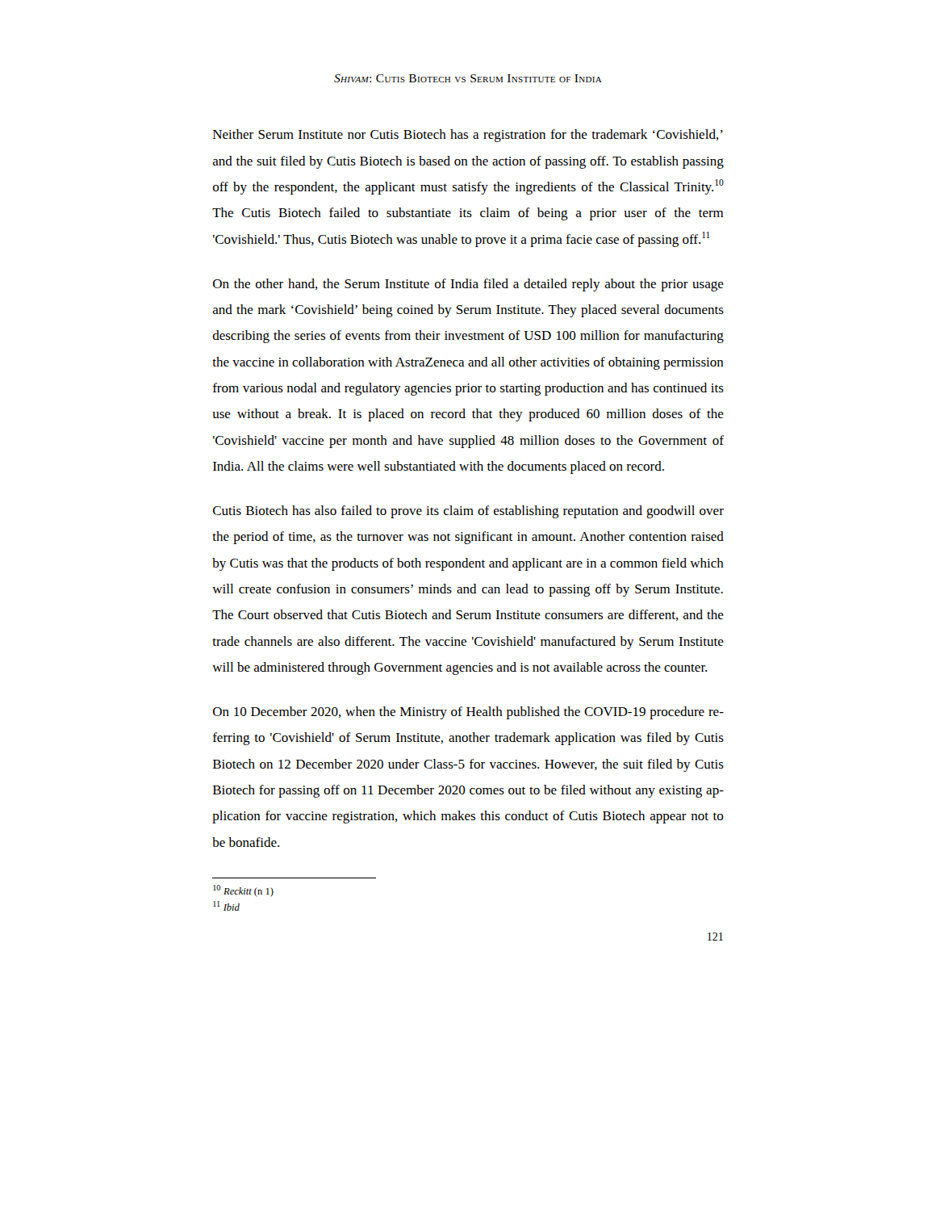Shivam: Cutis Biotech vs Serum Institute of India
Neither Serum Institute nor Cutis Biotech has a registration for the trademark ‘Covishield,’ and the suit filed by Cutis Biotech is based on the action of passing off. To establish passing off by the respondent, the applicant must satisfy the ingredients of the Classical Trinity.10 The Cutis Biotech failed to substantiate its claim of being a prior user of the term 'Covishield.' Thus, Cutis Biotech was unable to prove it a prima facie case of passing off.11
On the other hand, the Serum Institute of India filed a detailed reply about the prior usage and the mark ‘Covishield’ being coined by Serum Institute. They placed several documents describing the series of events from their investment of USD 100 million for manufacturing the vaccine in collaboration with AstraZeneca and all other activities of obtaining permission from various nodal and regulatory agencies prior to starting production and has continued its use without a break. It is placed on record that they produced 60 million doses of the 'Covishield' vaccine per month and have supplied 48 million doses to the Government of India. All the claims were well substantiated with the documents placed on record.
Cutis Biotech has also failed to prove its claim of establishing reputation and goodwill over the period of time, as the turnover was not significant in amount. Another contention raised by Cutis was that the products of both respondent and applicant are in a common field which will create confusion in consumers’ minds and can lead to passing off by Serum Institute. The Court observed that Cutis Biotech and Serum Institute consumers are different, and the trade channels are also different. The vaccine 'Covishield' manufactured by Serum Institute will be administered through Government agencies and is not available across the counter.
On 10 December 2020, when the Ministry of Health published the COVID-19 procedure referring to 'Covishield' of Serum Institute, another trademark application was filed by Cutis Biotech on 12 December 2020 under Class-5 for vaccines. However, the suit filed by Cutis Biotech for passing off on 11 December 2020 comes out to be filed without any existing application for vaccine registration, which makes this conduct of Cutis Biotech appear not to be bonafide.
10 Reckitt (n 1)
11 Ibid
121